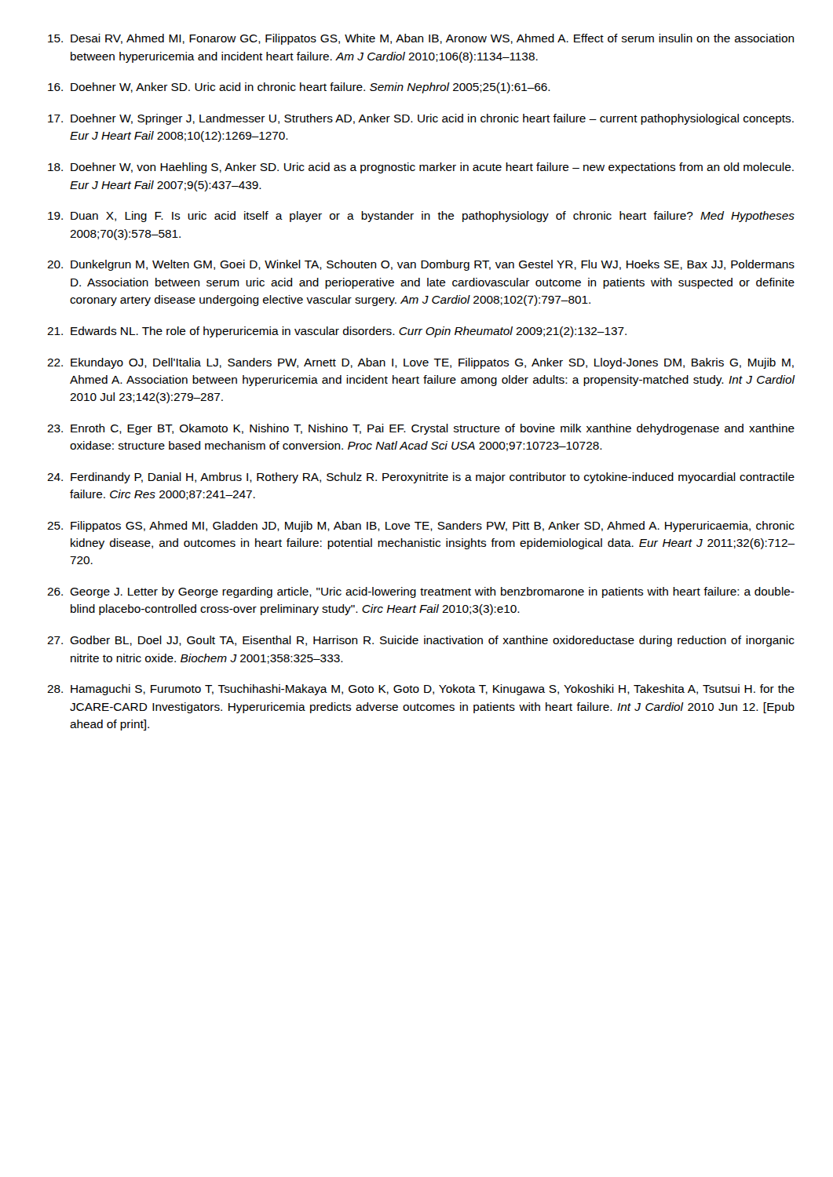Desai RV, Ahmed MI, Fonarow GC, Filippatos GS, White M, Aban IB, Aronow WS, Ahmed A. Effect of serum insulin on the association between hyperuricemia and incident heart failure. Am J Cardiol 2010;106(8):1134–1138.
Doehner W, Anker SD. Uric acid in chronic heart failure. Semin Nephrol 2005;25(1):61–66.
Doehner W, Springer J, Landmesser U, Struthers AD, Anker SD. Uric acid in chronic heart failure – current pathophysiological concepts. Eur J Heart Fail 2008;10(12):1269–1270.
Doehner W, von Haehling S, Anker SD. Uric acid as a prognostic marker in acute heart failure – new expectations from an old molecule. Eur J Heart Fail 2007;9(5):437–439.
Duan X, Ling F. Is uric acid itself a player or a bystander in the pathophysiology of chronic heart failure? Med Hypotheses 2008;70(3):578–581.
Dunkelgrun M, Welten GM, Goei D, Winkel TA, Schouten O, van Domburg RT, van Gestel YR, Flu WJ, Hoeks SE, Bax JJ, Poldermans D. Association between serum uric acid and perioperative and late cardiovascular outcome in patients with suspected or definite coronary artery disease undergoing elective vascular surgery. Am J Cardiol 2008;102(7):797–801.
Edwards NL. The role of hyperuricemia in vascular disorders. Curr Opin Rheumatol 2009;21(2):132–137.
Ekundayo OJ, Dell'Italia LJ, Sanders PW, Arnett D, Aban I, Love TE, Filippatos G, Anker SD, Lloyd-Jones DM, Bakris G, Mujib M, Ahmed A. Association between hyperuricemia and incident heart failure among older adults: a propensity-matched study. Int J Cardiol 2010 Jul 23;142(3):279–287.
Enroth C, Eger BT, Okamoto K, Nishino T, Nishino T, Pai EF. Crystal structure of bovine milk xanthine dehydrogenase and xanthine oxidase: structure based mechanism of conversion. Proc Natl Acad Sci USA 2000;97:10723–10728.
Ferdinandy P, Danial H, Ambrus I, Rothery RA, Schulz R. Peroxynitrite is a major contributor to cytokine-induced myocardial contractile failure. Circ Res 2000;87:241–247.
Filippatos GS, Ahmed MI, Gladden JD, Mujib M, Aban IB, Love TE, Sanders PW, Pitt B, Anker SD, Ahmed A. Hyperuricaemia, chronic kidney disease, and outcomes in heart failure: potential mechanistic insights from epidemiological data. Eur Heart J 2011;32(6):712–720.
George J. Letter by George regarding article, "Uric acid-lowering treatment with benzbromarone in patients with heart failure: a double-blind placebo-controlled cross-over preliminary study". Circ Heart Fail 2010;3(3):e10.
Godber BL, Doel JJ, Goult TA, Eisenthal R, Harrison R. Suicide inactivation of xanthine oxidoreductase during reduction of inorganic nitrite to nitric oxide. Biochem J 2001;358:325–333.
Hamaguchi S, Furumoto T, Tsuchihashi-Makaya M, Goto K, Goto D, Yokota T, Kinugawa S, Yokoshiki H, Takeshita A, Tsutsui H. for the JCARE-CARD Investigators. Hyperuricemia predicts adverse outcomes in patients with heart failure. Int J Cardiol 2010 Jun 12. [Epub ahead of print].